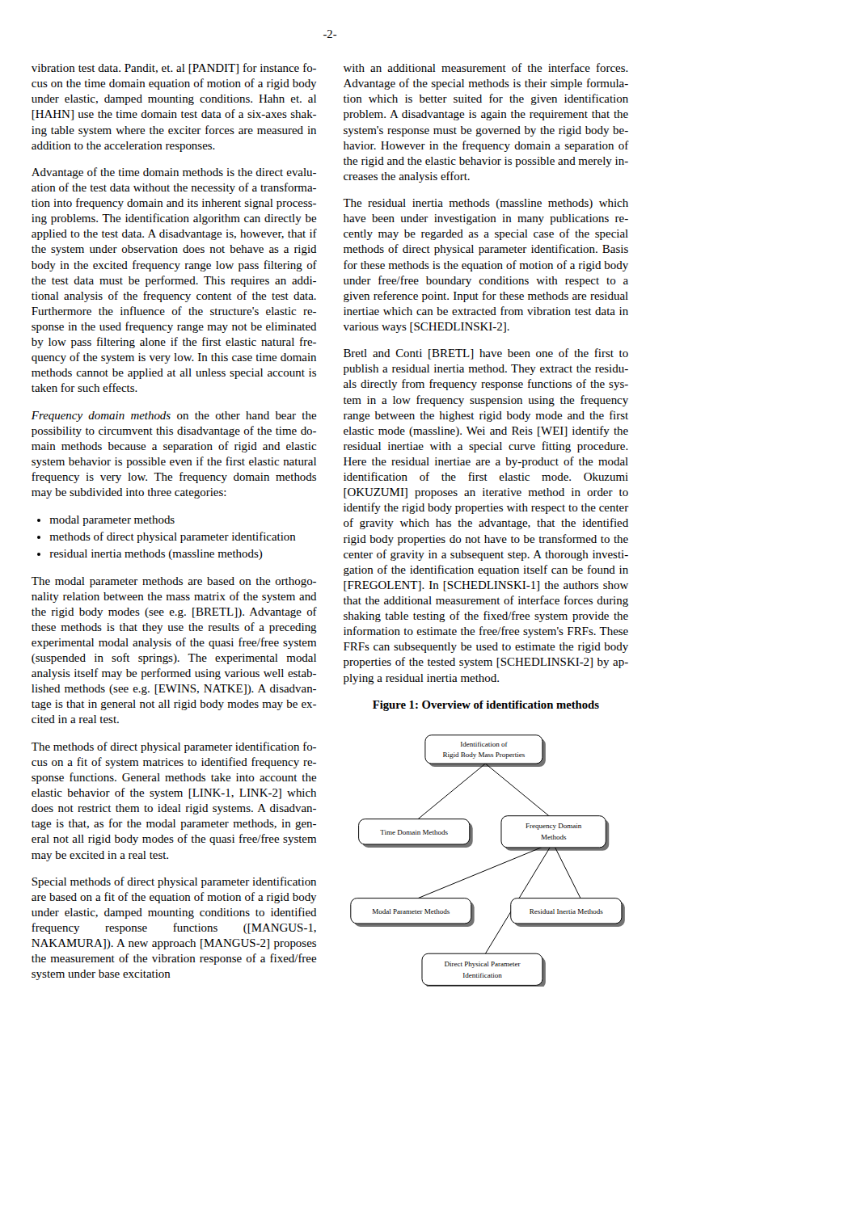-2-
vibration test data. Pandit, et. al [PANDIT] for instance focus on the time domain equation of motion of a rigid body under elastic, damped mounting conditions. Hahn et. al [HAHN] use the time domain test data of a six-axes shaking table system where the exciter forces are measured in addition to the acceleration responses.
Advantage of the time domain methods is the direct evaluation of the test data without the necessity of a transformation into frequency domain and its inherent signal processing problems. The identification algorithm can directly be applied to the test data. A disadvantage is, however, that if the system under observation does not behave as a rigid body in the excited frequency range low pass filtering of the test data must be performed. This requires an additional analysis of the frequency content of the test data. Furthermore the influence of the structure's elastic response in the used frequency range may not be eliminated by low pass filtering alone if the first elastic natural frequency of the system is very low. In this case time domain methods cannot be applied at all unless special account is taken for such effects.
Frequency domain methods on the other hand bear the possibility to circumvent this disadvantage of the time domain methods because a separation of rigid and elastic system behavior is possible even if the first elastic natural frequency is very low. The frequency domain methods may be subdivided into three categories:
modal parameter methods
methods of direct physical parameter identification
residual inertia methods (massline methods)
The modal parameter methods are based on the orthogonality relation between the mass matrix of the system and the rigid body modes (see e.g. [BRETL]). Advantage of these methods is that they use the results of a preceding experimental modal analysis of the quasi free/free system (suspended in soft springs). The experimental modal analysis itself may be performed using various well established methods (see e.g. [EWINS, NATKE]). A disadvantage is that in general not all rigid body modes may be excited in a real test.
The methods of direct physical parameter identification focus on a fit of system matrices to identified frequency response functions. General methods take into account the elastic behavior of the system [LINK-1, LINK-2] which does not restrict them to ideal rigid systems. A disadvantage is that, as for the modal parameter methods, in general not all rigid body modes of the quasi free/free system may be excited in a real test.
Special methods of direct physical parameter identification are based on a fit of the equation of motion of a rigid body under elastic, damped mounting conditions to identified frequency response functions ([MANGUS-1, NAKAMURA]). A new approach [MANGUS-2] proposes the measurement of the vibration response of a fixed/free system under base excitation
with an additional measurement of the interface forces. Advantage of the special methods is their simple formulation which is better suited for the given identification problem. A disadvantage is again the requirement that the system's response must be governed by the rigid body behavior. However in the frequency domain a separation of the rigid and the elastic behavior is possible and merely increases the analysis effort.
The residual inertia methods (massline methods) which have been under investigation in many publications recently may be regarded as a special case of the special methods of direct physical parameter identification. Basis for these methods is the equation of motion of a rigid body under free/free boundary conditions with respect to a given reference point. Input for these methods are residual inertiae which can be extracted from vibration test data in various ways [SCHEDLINSKI-2].
Bretl and Conti [BRETL] have been one of the first to publish a residual inertia method. They extract the residuals directly from frequency response functions of the system in a low frequency suspension using the frequency range between the highest rigid body mode and the first elastic mode (massline). Wei and Reis [WEI] identify the residual inertiae with a special curve fitting procedure. Here the residual inertiae are a by-product of the modal identification of the first elastic mode. Okuzumi [OKUZUMI] proposes an iterative method in order to identify the rigid body properties with respect to the center of gravity which has the advantage, that the identified rigid body properties do not have to be transformed to the center of gravity in a subsequent step. A thorough investigation of the identification equation itself can be found in [FREGOLENT]. In [SCHEDLINSKI-1] the authors show that the additional measurement of interface forces during shaking table testing of the fixed/free system provide the information to estimate the free/free system's FRFs. These FRFs can subsequently be used to estimate the rigid body properties of the tested system [SCHEDLINSKI-2] by applying a residual inertia method.
Figure 1: Overview of identification methods
Identification of Rigid Body Mass Properties Time Domain Methods Frequency Domain Methods Modal Parameter Methods Residual Inertia Methods Direct Physical Parameter Identification